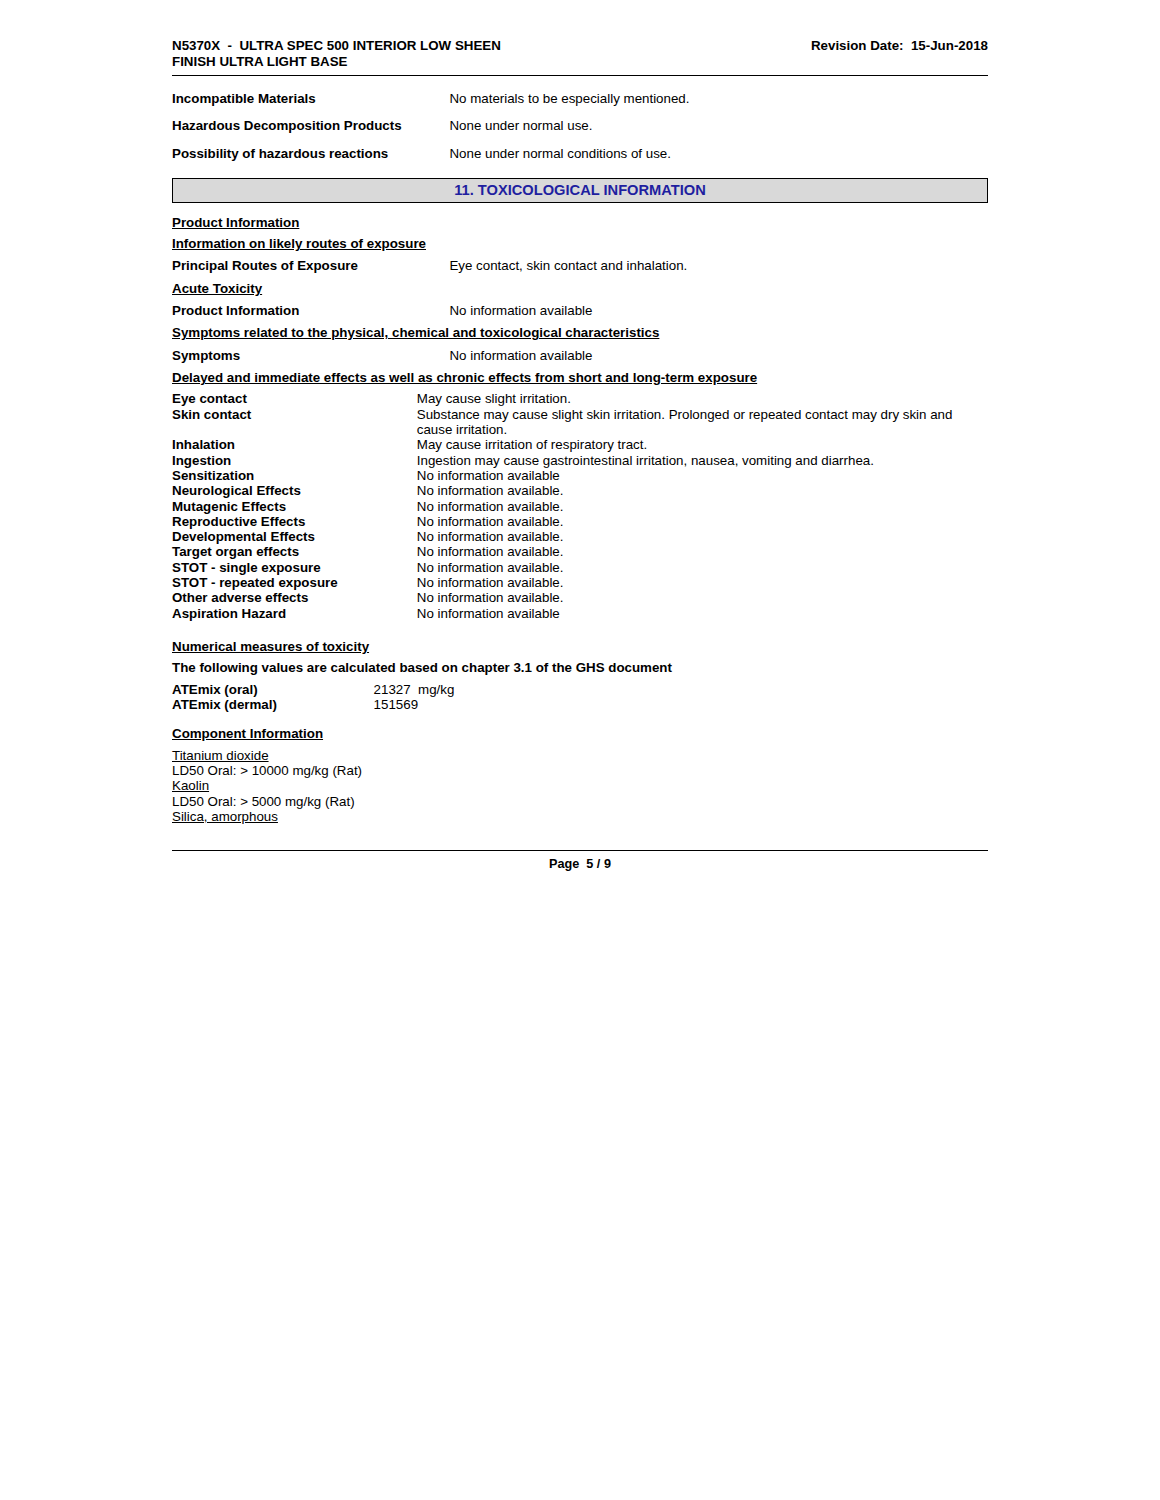N5370X - ULTRA SPEC 500 INTERIOR LOW SHEEN
FINISH ULTRA LIGHT BASE
Revision Date: 15-Jun-2018
| Incompatible Materials | No materials to be especially mentioned. |
| Hazardous Decomposition Products | None under normal use. |
| Possibility of hazardous reactions | None under normal conditions of use. |
11. TOXICOLOGICAL INFORMATION
Product Information
Information on likely routes of exposure
| Principal Routes of Exposure | Eye contact, skin contact and inhalation. |
Acute Toxicity
| Product Information | No information available |
Symptoms related to the physical, chemical and toxicological characteristics
| Symptoms | No information available |
Delayed and immediate effects as well as chronic effects from short and long-term exposure
| Eye contact | May cause slight irritation. |
| Skin contact | Substance may cause slight skin irritation. Prolonged or repeated contact may dry skin and cause irritation. |
| Inhalation | May cause irritation of respiratory tract. |
| Ingestion | Ingestion may cause gastrointestinal irritation, nausea, vomiting and diarrhea. |
| Sensitization | No information available |
| Neurological Effects | No information available. |
| Mutagenic Effects | No information available. |
| Reproductive Effects | No information available. |
| Developmental Effects | No information available. |
| Target organ effects | No information available. |
| STOT - single exposure | No information available. |
| STOT - repeated exposure | No information available. |
| Other adverse effects | No information available. |
| Aspiration Hazard | No information available |
Numerical measures of toxicity
The following values are calculated based on chapter 3.1 of the GHS document
| ATEmix (oral) | 21327 mg/kg |
| ATEmix (dermal) | 151569 |
Component Information
Titanium dioxide
LD50 Oral: > 10000 mg/kg (Rat)
Kaolin
LD50 Oral: > 5000 mg/kg (Rat)
Silica, amorphous
Page 5 / 9